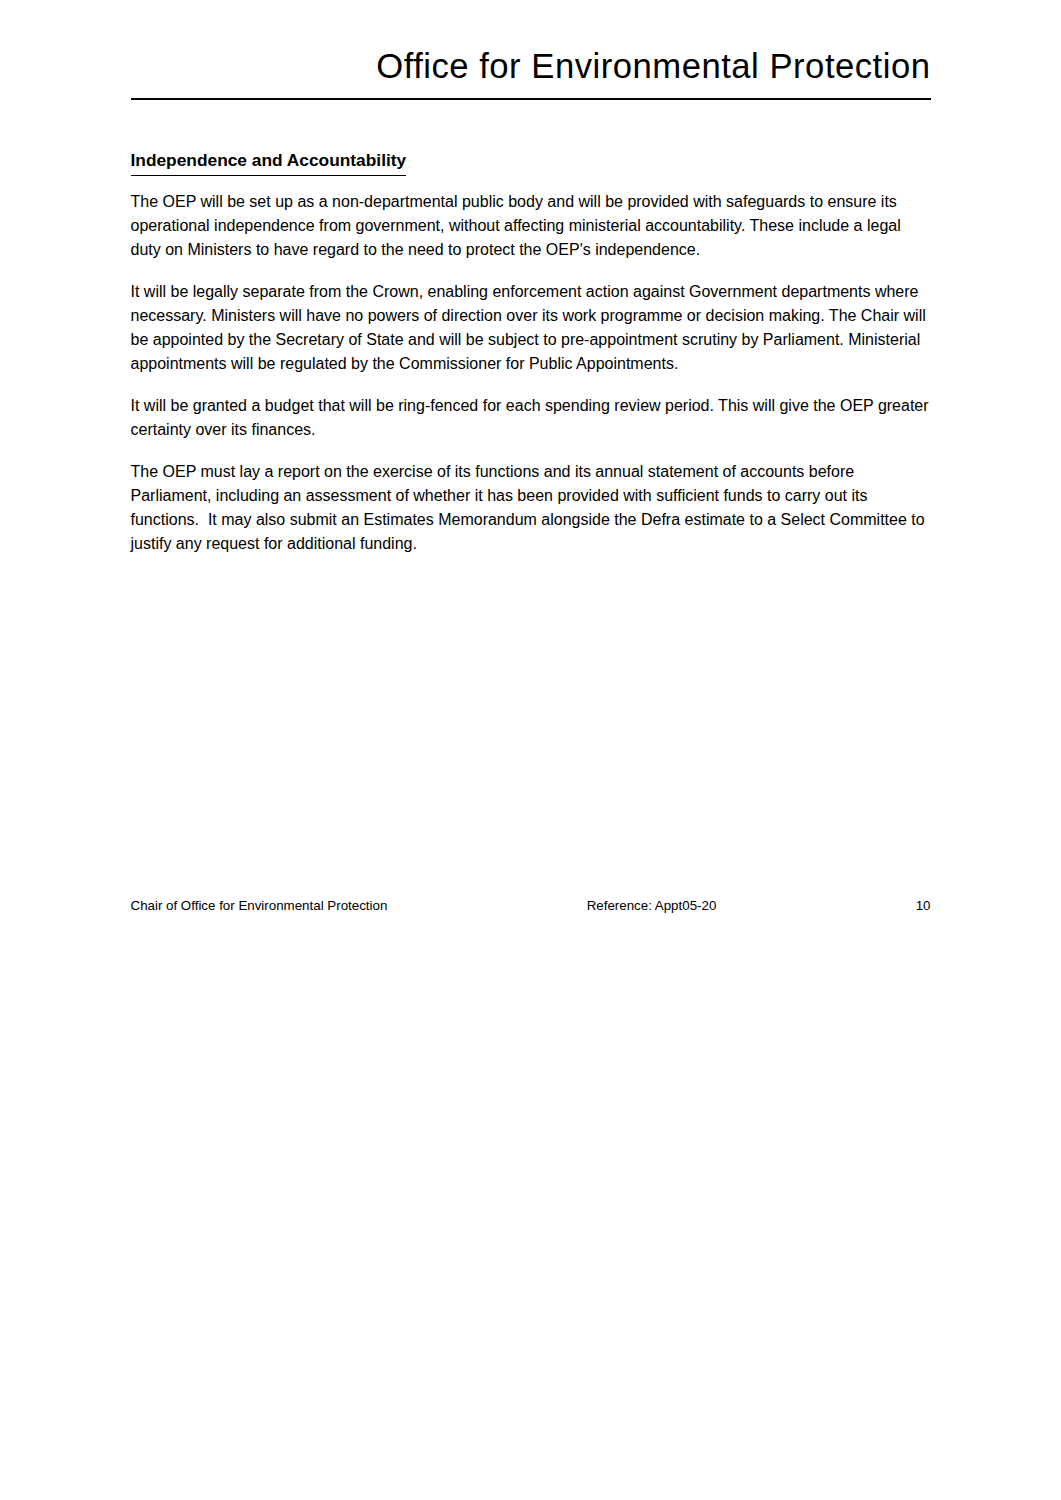Office for Environmental Protection
Independence and Accountability
The OEP will be set up as a non-departmental public body and will be provided with safeguards to ensure its operational independence from government, without affecting ministerial accountability. These include a legal duty on Ministers to have regard to the need to protect the OEP's independence.
It will be legally separate from the Crown, enabling enforcement action against Government departments where necessary. Ministers will have no powers of direction over its work programme or decision making. The Chair will be appointed by the Secretary of State and will be subject to pre-appointment scrutiny by Parliament. Ministerial appointments will be regulated by the Commissioner for Public Appointments.
It will be granted a budget that will be ring-fenced for each spending review period. This will give the OEP greater certainty over its finances.
The OEP must lay a report on the exercise of its functions and its annual statement of accounts before Parliament, including an assessment of whether it has been provided with sufficient funds to carry out its functions. It may also submit an Estimates Memorandum alongside the Defra estimate to a Select Committee to justify any request for additional funding.
Chair of Office for Environmental Protection Reference: Appt05-20 10